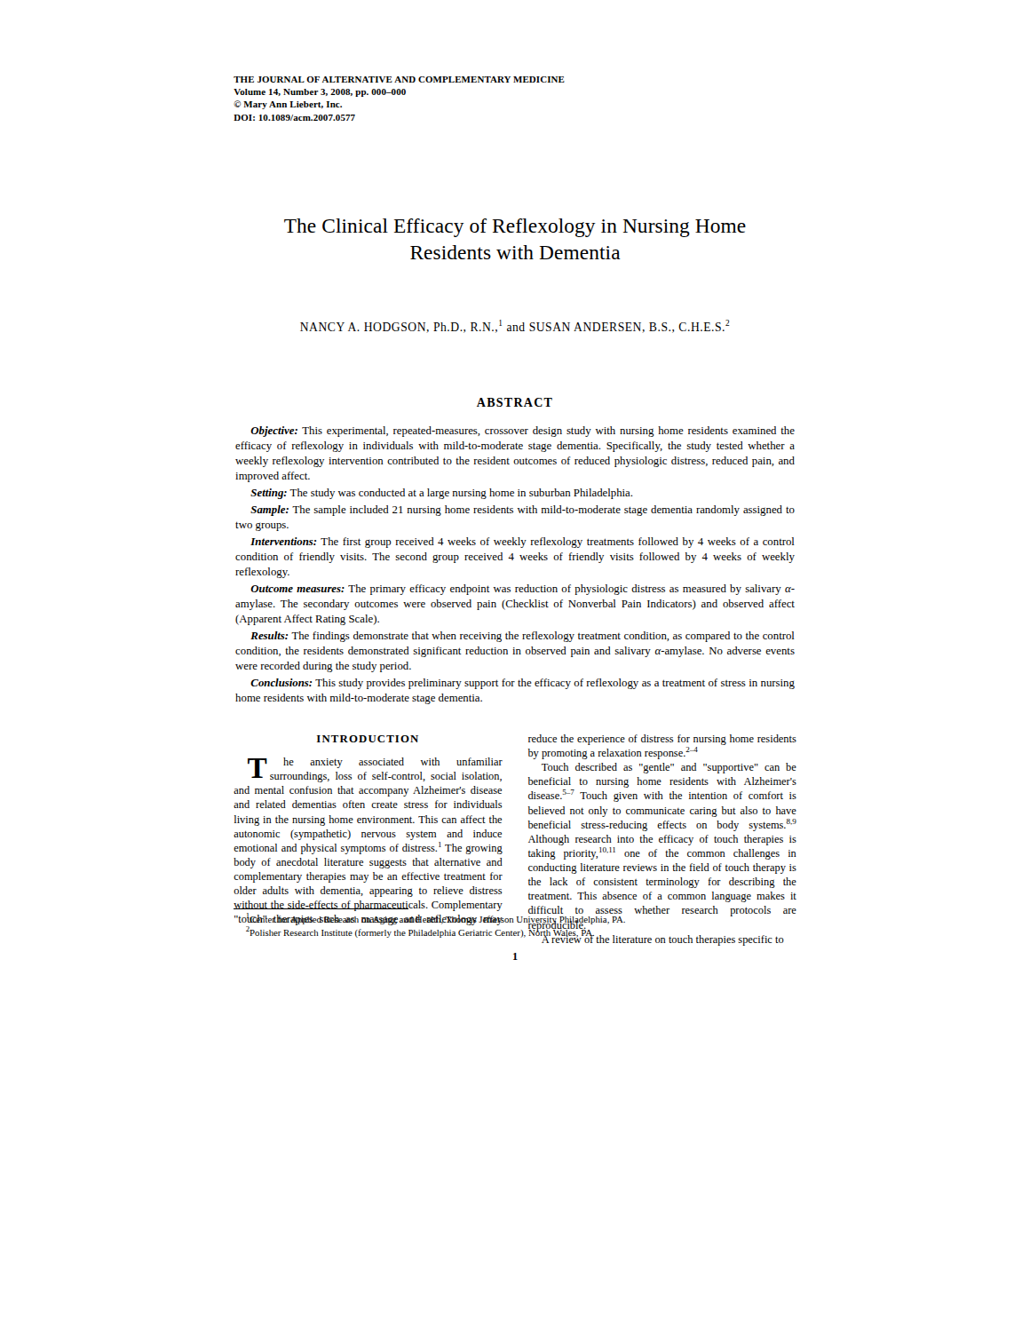THE JOURNAL OF ALTERNATIVE AND COMPLEMENTARY MEDICINE
Volume 14, Number 3, 2008, pp. 000–000
© Mary Ann Liebert, Inc.
DOI: 10.1089/acm.2007.0577
The Clinical Efficacy of Reflexology in Nursing Home
Residents with Dementia
NANCY A. HODGSON, Ph.D., R.N.,1 and SUSAN ANDERSEN, B.S., C.H.E.S.2
ABSTRACT
Objective: This experimental, repeated-measures, crossover design study with nursing home residents examined the efficacy of reflexology in individuals with mild-to-moderate stage dementia. Specifically, the study tested whether a weekly reflexology intervention contributed to the resident outcomes of reduced physiologic distress, reduced pain, and improved affect.
Setting: The study was conducted at a large nursing home in suburban Philadelphia.
Sample: The sample included 21 nursing home residents with mild-to-moderate stage dementia randomly assigned to two groups.
Interventions: The first group received 4 weeks of weekly reflexology treatments followed by 4 weeks of a control condition of friendly visits. The second group received 4 weeks of friendly visits followed by 4 weeks of weekly reflexology.
Outcome measures: The primary efficacy endpoint was reduction of physiologic distress as measured by salivary α-amylase. The secondary outcomes were observed pain (Checklist of Nonverbal Pain Indicators) and observed affect (Apparent Affect Rating Scale).
Results: The findings demonstrate that when receiving the reflexology treatment condition, as compared to the control condition, the residents demonstrated significant reduction in observed pain and salivary α-amylase. No adverse events were recorded during the study period.
Conclusions: This study provides preliminary support for the efficacy of reflexology as a treatment of stress in nursing home residents with mild-to-moderate stage dementia.
INTRODUCTION
The anxiety associated with unfamiliar surroundings, loss of self-control, social isolation, and mental confusion that accompany Alzheimer's disease and related dementias often create stress for individuals living in the nursing home environment. This can affect the autonomic (sympathetic) nervous system and induce emotional and physical symptoms of distress.1 The growing body of anecdotal literature suggests that alternative and complementary therapies may be an effective treatment for older adults with dementia, appearing to relieve distress without the side-effects of pharmaceuticals. Complementary "touch" therapies such as massage and reflexology may reduce the experience of distress for nursing home residents by promoting a relaxation response.2–4
Touch described as "gentle" and "supportive" can be beneficial to nursing home residents with Alzheimer's disease.5–7 Touch given with the intention of comfort is believed not only to communicate caring but also to have beneficial stress-reducing effects on body systems.8,9 Although research into the efficacy of touch therapies is taking priority,10,11 one of the common challenges in conducting literature reviews in the field of touch therapy is the lack of consistent terminology for describing the treatment. This absence of a common language makes it difficult to assess whether research protocols are reproducible.
A review of the literature on touch therapies specific to
1Center for Applied Research on Aging and Health, Thomas Jefferson University Philadelphia, PA.
2Polisher Research Institute (formerly the Philadelphia Geriatric Center), North Wales, PA.
1